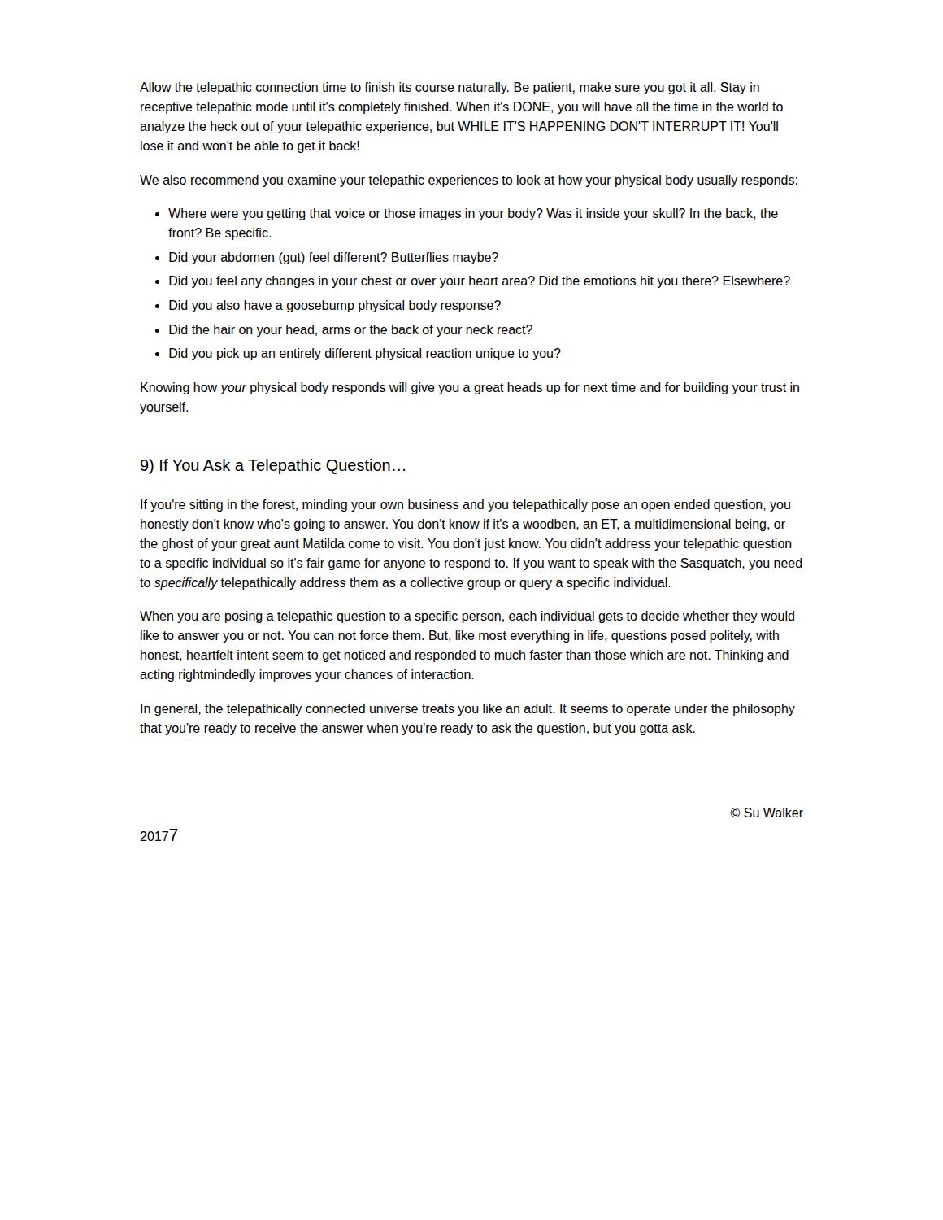Allow the telepathic connection time to finish its course naturally. Be patient, make sure you got it all. Stay in receptive telepathic mode until it's completely finished. When it's DONE, you will have all the time in the world to analyze the heck out of your telepathic experience, but WHILE IT'S HAPPENING DON'T INTERRUPT IT! You'll lose it and won't be able to get it back!
We also recommend you examine your telepathic experiences to look at how your physical body usually responds:
Where were you getting that voice or those images in your body? Was it inside your skull? In the back, the front? Be specific.
Did your abdomen (gut) feel different? Butterflies maybe?
Did you feel any changes in your chest or over your heart area? Did the emotions hit you there? Elsewhere?
Did you also have a goosebump physical body response?
Did the hair on your head, arms or the back of your neck react?
Did you pick up an entirely different physical reaction unique to you?
Knowing how your physical body responds will give you a great heads up for next time and for building your trust in yourself.
9) If You Ask a Telepathic Question…
If you're sitting in the forest, minding your own business and you telepathically pose an open ended question, you honestly don't know who's going to answer. You don't know if it's a woodben, an ET, a multidimensional being, or the ghost of your great aunt Matilda come to visit. You don't just know. You didn't address your telepathic question to a specific individual so it's fair game for anyone to respond to. If you want to speak with the Sasquatch, you need to specifically telepathically address them as a collective group or query a specific individual.
When you are posing a telepathic question to a specific person, each individual gets to decide whether they would like to answer you or not. You can not force them. But, like most everything in life, questions posed politely, with honest, heartfelt intent seem to get noticed and responded to much faster than those which are not. Thinking and acting rightmindedly improves your chances of interaction.
In general, the telepathically connected universe treats you like an adult. It seems to operate under the philosophy that you're ready to receive the answer when you're ready to ask the question, but you gotta ask.
© Su Walker
20177